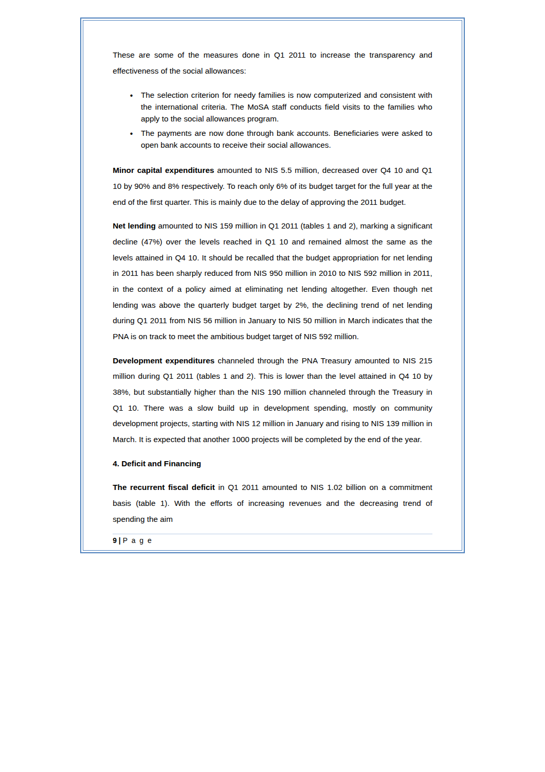These are some of the measures done in Q1 2011 to increase the transparency and effectiveness of the social allowances:
The selection criterion for needy families is now computerized and consistent with the international criteria. The MoSA staff conducts field visits to the families who apply to the social allowances program.
The payments are now done through bank accounts. Beneficiaries were asked to open bank accounts to receive their social allowances.
Minor capital expenditures amounted to NIS 5.5 million, decreased over Q4 10 and Q1 10 by 90% and 8% respectively. To reach only 6% of its budget target for the full year at the end of the first quarter. This is mainly due to the delay of approving the 2011 budget.
Net lending amounted to NIS 159 million in Q1 2011 (tables 1 and 2), marking a significant decline (47%) over the levels reached in Q1 10 and remained almost the same as the levels attained in Q4 10. It should be recalled that the budget appropriation for net lending in 2011 has been sharply reduced from NIS 950 million in 2010 to NIS 592 million in 2011, in the context of a policy aimed at eliminating net lending altogether. Even though net lending was above the quarterly budget target by 2%, the declining trend of net lending during Q1 2011 from NIS 56 million in January to NIS 50 million in March indicates that the PNA is on track to meet the ambitious budget target of NIS 592 million.
Development expenditures channeled through the PNA Treasury amounted to NIS 215 million during Q1 2011 (tables 1 and 2). This is lower than the level attained in Q4 10 by 38%, but substantially higher than the NIS 190 million channeled through the Treasury in Q1 10. There was a slow build up in development spending, mostly on community development projects, starting with NIS 12 million in January and rising to NIS 139 million in March. It is expected that another 1000 projects will be completed by the end of the year.
4. Deficit and Financing
The recurrent fiscal deficit in Q1 2011 amounted to NIS 1.02 billion on a commitment basis (table 1). With the efforts of increasing revenues and the decreasing trend of spending the aim
9 | P a g e